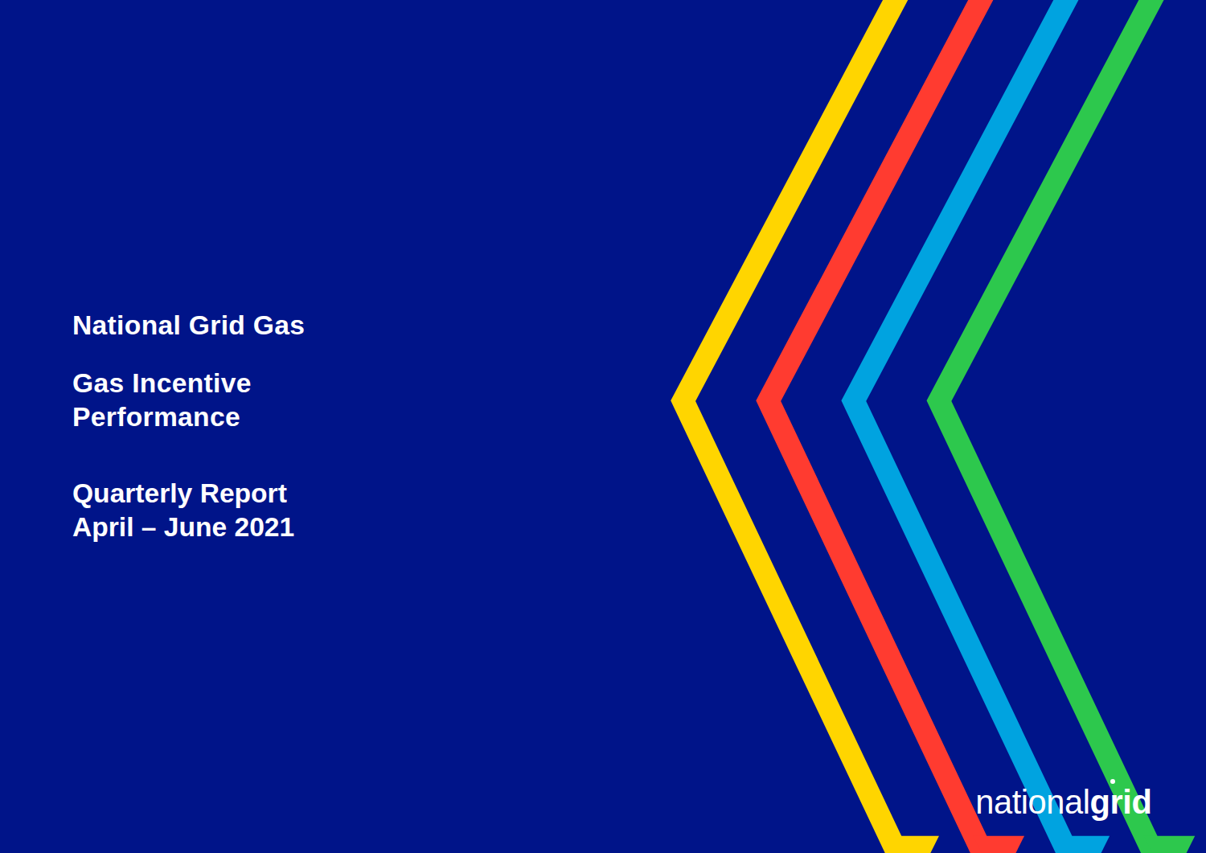National Grid Gas Gas Incentive Performance
Quarterly Report April – June 2021
national grid